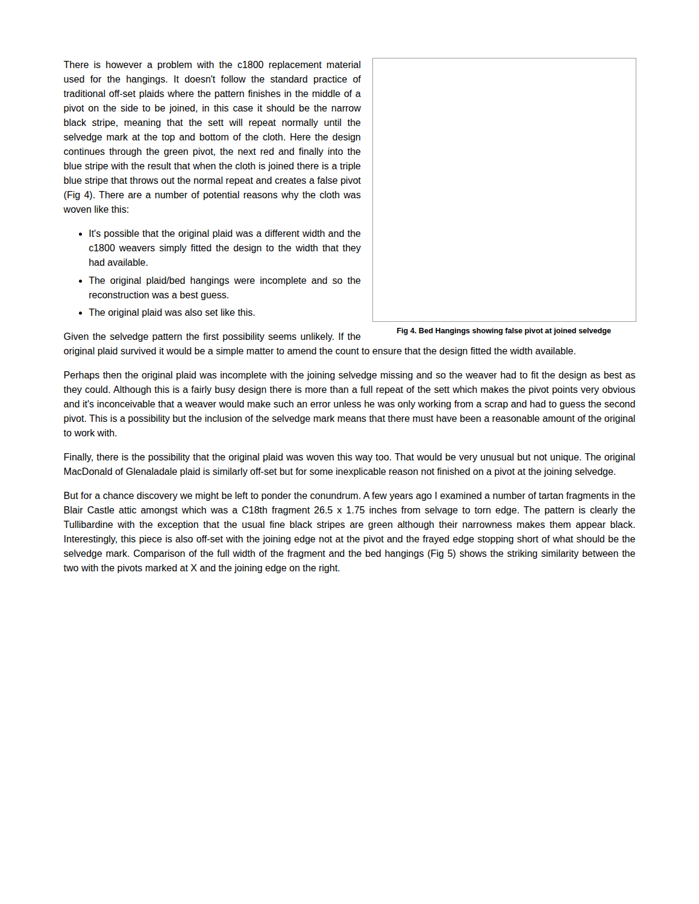Fig 4. Bed Hangings showing false pivot at joined selvedge
There is however a problem with the c1800 replacement material used for the hangings. It doesn't follow the standard practice of traditional off-set plaids where the pattern finishes in the middle of a pivot on the side to be joined, in this case it should be the narrow black stripe, meaning that the sett will repeat normally until the selvedge mark at the top and bottom of the cloth. Here the design continues through the green pivot, the next red and finally into the blue stripe with the result that when the cloth is joined there is a triple blue stripe that throws out the normal repeat and creates a false pivot (Fig 4). There are a number of potential reasons why the cloth was woven like this:
It's possible that the original plaid was a different width and the c1800 weavers simply fitted the design to the width that they had available.
The original plaid/bed hangings were incomplete and so the reconstruction was a best guess.
The original plaid was also set like this.
Given the selvedge pattern the first possibility seems unlikely. If the original plaid survived it would be a simple matter to amend the count to ensure that the design fitted the width available.
Perhaps then the original plaid was incomplete with the joining selvedge missing and so the weaver had to fit the design as best as they could. Although this is a fairly busy design there is more than a full repeat of the sett which makes the pivot points very obvious and it's inconceivable that a weaver would make such an error unless he was only working from a scrap and had to guess the second pivot. This is a possibility but the inclusion of the selvedge mark means that there must have been a reasonable amount of the original to work with.
Finally, there is the possibility that the original plaid was woven this way too. That would be very unusual but not unique. The original MacDonald of Glenaladale plaid is similarly off-set but for some inexplicable reason not finished on a pivot at the joining selvedge.
But for a chance discovery we might be left to ponder the conundrum. A few years ago I examined a number of tartan fragments in the Blair Castle attic amongst which was a C18th fragment 26.5 x 1.75 inches from selvage to torn edge. The pattern is clearly the Tullibardine with the exception that the usual fine black stripes are green although their narrowness makes them appear black. Interestingly, this piece is also off-set with the joining edge not at the pivot and the frayed edge stopping short of what should be the selvedge mark. Comparison of the full width of the fragment and the bed hangings (Fig 5) shows the striking similarity between the two with the pivots marked at X and the joining edge on the right.